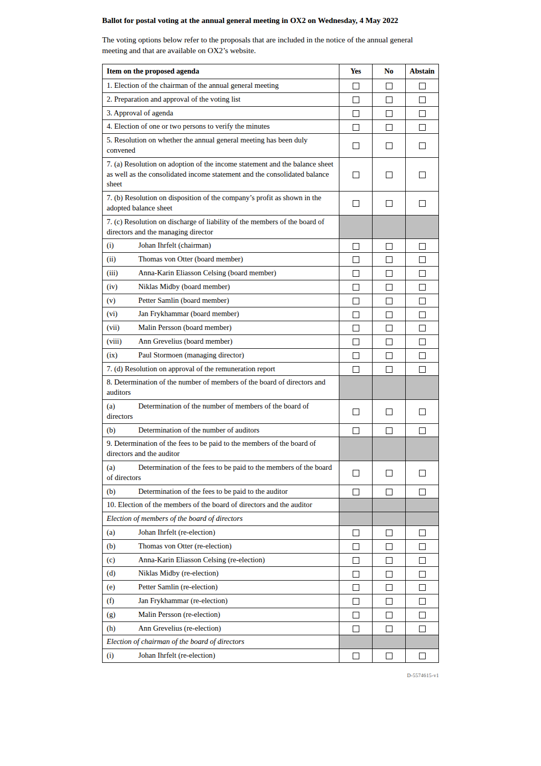Ballot for postal voting at the annual general meeting in OX2 on Wednesday, 4 May 2022
The voting options below refer to the proposals that are included in the notice of the annual general meeting and that are available on OX2’s website.
| Item on the proposed agenda | Yes | No | Abstain |
| --- | --- | --- | --- |
| 1. Election of the chairman of the annual general meeting | | | |
| 2. Preparation and approval of the voting list | | | |
| 3. Approval of agenda | | | |
| 4. Election of one or two persons to verify the minutes | | | |
| 5. Resolution on whether the annual general meeting has been duly convened | | | |
| 7. (a) Resolution on adoption of the income statement and the balance sheet as well as the consolidated income statement and the consolidated balance sheet | | | |
| 7. (b) Resolution on disposition of the company’s profit as shown in the adopted balance sheet | | | |
| 7. (c) Resolution on discharge of liability of the members of the board of directors and the managing director | | | |
| (i) Johan Ihrfelt (chairman) | | | |
| (ii) Thomas von Otter (board member) | | | |
| (iii) Anna-Karin Eliasson Celsing (board member) | | | |
| (iv) Niklas Midby (board member) | | | |
| (v) Petter Samlin (board member) | | | |
| (vi) Jan Frykhammar (board member) | | | |
| (vii) Malin Persson (board member) | | | |
| (viii) Ann Grevelius (board member) | | | |
| (ix) Paul Stormoen (managing director) | | | |
| 7. (d) Resolution on approval of the remuneration report | | | |
| 8. Determination of the number of members of the board of directors and auditors | | | |
| (a) Determination of the number of members of the board of directors | | | |
| (b) Determination of the number of auditors | | | |
| 9. Determination of the fees to be paid to the members of the board of directors and the auditor | | | |
| (a) Determination of the fees to be paid to the members of the board of directors | | | |
| (b) Determination of the fees to be paid to the auditor | | | |
| 10. Election of the members of the board of directors and the auditor | | | |
| Election of members of the board of directors | | | |
| (a) Johan Ihrfelt (re-election) | | | |
| (b) Thomas von Otter (re-election) | | | |
| (c) Anna-Karin Eliasson Celsing (re-election) | | | |
| (d) Niklas Midby (re-election) | | | |
| (e) Petter Samlin (re-election) | | | |
| (f) Jan Frykhammar (re-election) | | | |
| (g) Malin Persson (re-election) | | | |
| (h) Ann Grevelius (re-election) | | | |
| Election of chairman of the board of directors | | | |
| (i) Johan Ihrfelt (re-election) | | | |
D-5574615-v1